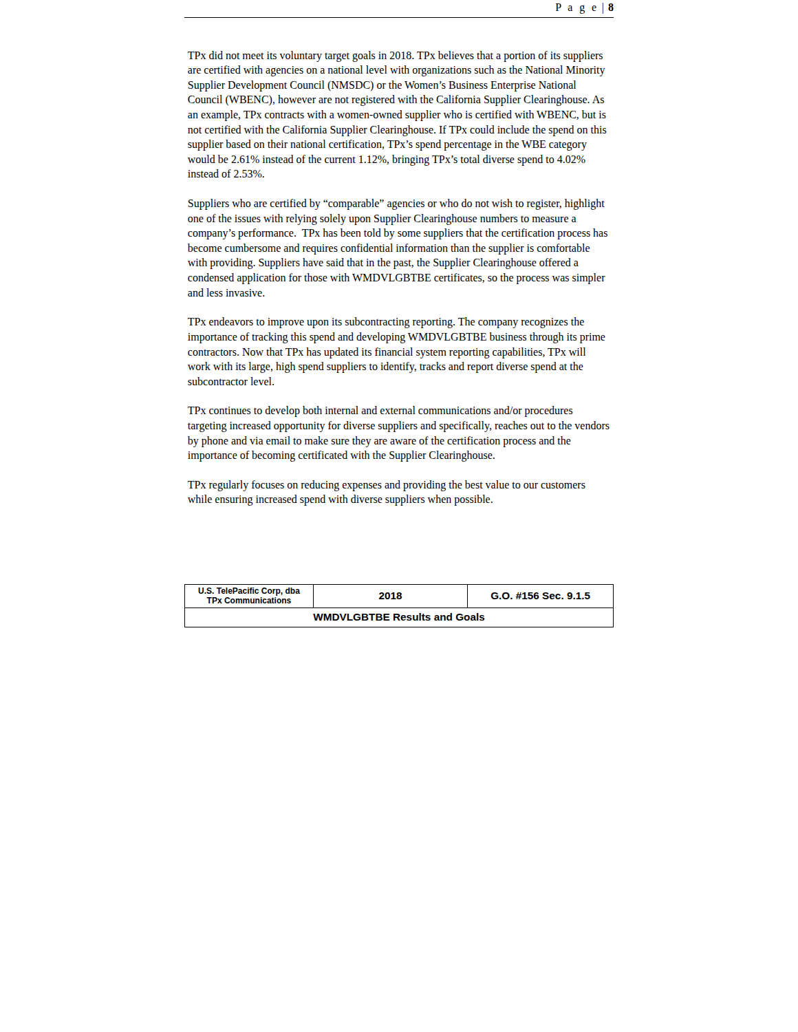P a g e | 8
TPx did not meet its voluntary target goals in 2018. TPx believes that a portion of its suppliers are certified with agencies on a national level with organizations such as the National Minority Supplier Development Council (NMSDC) or the Women’s Business Enterprise National Council (WBENC), however are not registered with the California Supplier Clearinghouse. As an example, TPx contracts with a women-owned supplier who is certified with WBENC, but is not certified with the California Supplier Clearinghouse. If TPx could include the spend on this supplier based on their national certification, TPx’s spend percentage in the WBE category would be 2.61% instead of the current 1.12%, bringing TPx’s total diverse spend to 4.02% instead of 2.53%.
Suppliers who are certified by “comparable” agencies or who do not wish to register, highlight one of the issues with relying solely upon Supplier Clearinghouse numbers to measure a company’s performance. TPx has been told by some suppliers that the certification process has become cumbersome and requires confidential information than the supplier is comfortable with providing. Suppliers have said that in the past, the Supplier Clearinghouse offered a condensed application for those with WMDVLGBTBE certificates, so the process was simpler and less invasive.
TPx endeavors to improve upon its subcontracting reporting. The company recognizes the importance of tracking this spend and developing WMDVLGBTBE business through its prime contractors. Now that TPx has updated its financial system reporting capabilities, TPx will work with its large, high spend suppliers to identify, tracks and report diverse spend at the subcontractor level.
TPx continues to develop both internal and external communications and/or procedures targeting increased opportunity for diverse suppliers and specifically, reaches out to the vendors by phone and via email to make sure they are aware of the certification process and the importance of becoming certificated with the Supplier Clearinghouse.
TPx regularly focuses on reducing expenses and providing the best value to our customers while ensuring increased spend with diverse suppliers when possible.
| U.S. TelePacific Corp, dba TPx Communications | 2018 | G.O. #156 Sec. 9.1.5 |
| WMDVLGBTBE Results and Goals |